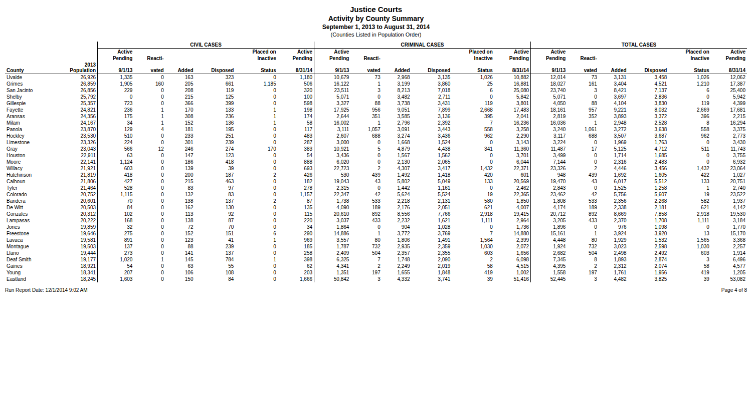Justice Courts
Activity by County Summary
September 1, 2013 to August 31, 2014
(Counties Listed in Population Order)
| | CIVIL CASES | CRIMINAL CASES | TOTAL CASES |
| --- | --- | --- | --- |
| Active | | | | Placed on | Active | Active | | | | Placed on | Active | Active | | | | Placed on | Active |
| Pending | Reacti- | | | Inactive | Pending | Pending | Reacti- | | | Inactive | Pending | Pending | Reacti- | | | Inactive | Pending |
| County | 2013 Population | 9/1/13 | vated | Added | Disposed | Status | 8/31/14 | 9/1/13 | vated | Added | Disposed | Status | 8/31/14 | 9/1/13 | vated | Added | Disposed | Status | 8/31/14 |
| Uvalde | 26,926 | 1,335 | 0 | 163 | 323 | 0 | 1,180 | 10,679 | 73 | 2,968 | 3,135 | 1,026 | 10,882 | 12,014 | 73 | 3,131 | 3,458 | 1,026 | 12,062 |
| Grimes | 26,859 | 1,905 | 160 | 205 | 661 | 1,185 | 506 | 16,122 | 1 | 3,199 | 3,860 | 25 | 16,881 | 18,027 | 161 | 3,404 | 4,521 | 1,210 | 17,387 |
| San Jacinto | 26,856 | 229 | 0 | 208 | 119 | 0 | 320 | 23,511 | 3 | 8,213 | 7,018 | 6 | 25,080 | 23,740 | 3 | 8,421 | 7,137 | 6 | 25,400 |
| Shelby | 25,792 | 0 | 0 | 215 | 125 | 0 | 100 | 5,071 | 0 | 3,482 | 2,711 | 0 | 5,842 | 5,071 | 0 | 3,697 | 2,836 | 0 | 5,942 |
| Gillespie | 25,357 | 723 | 0 | 366 | 399 | 0 | 598 | 3,327 | 88 | 3,738 | 3,431 | 119 | 3,801 | 4,050 | 88 | 4,104 | 3,830 | 119 | 4,399 |
| Fayette | 24,821 | 236 | 1 | 170 | 133 | 1 | 198 | 17,925 | 956 | 9,051 | 7,899 | 2,668 | 17,483 | 18,161 | 957 | 9,221 | 8,032 | 2,669 | 17,681 |
| Aransas | 24,356 | 175 | 1 | 308 | 236 | 1 | 174 | 2,644 | 351 | 3,585 | 3,136 | 395 | 2,041 | 2,819 | 352 | 3,893 | 3,372 | 396 | 2,215 |
| Milam | 24,167 | 34 | 1 | 152 | 136 | 1 | 58 | 16,002 | 1 | 2,796 | 2,392 | 7 | 16,236 | 16,036 | 1 | 2,948 | 2,528 | 8 | 16,294 |
| Panola | 23,870 | 129 | 4 | 181 | 195 | 0 | 117 | 3,111 | 1,057 | 3,091 | 3,443 | 558 | 3,258 | 3,240 | 1,061 | 3,272 | 3,638 | 558 | 3,375 |
| Hockley | 23,530 | 510 | 0 | 233 | 251 | 0 | 483 | 2,607 | 688 | 3,274 | 3,436 | 962 | 2,290 | 3,117 | 688 | 3,507 | 3,687 | 962 | 2,773 |
| Limestone | 23,326 | 224 | 0 | 301 | 239 | 0 | 287 | 3,000 | 0 | 1,668 | 1,524 | 0 | 3,143 | 3,224 | 0 | 1,969 | 1,763 | 0 | 3,430 |
| Gray | 23,043 | 566 | 12 | 246 | 274 | 170 | 383 | 10,921 | 5 | 4,879 | 4,438 | 341 | 11,360 | 11,487 | 17 | 5,125 | 4,712 | 511 | 11,743 |
| Houston | 22,911 | 63 | 0 | 147 | 123 | 0 | 54 | 3,436 | 0 | 1,567 | 1,562 | 0 | 3,701 | 3,499 | 0 | 1,714 | 1,685 | 0 | 3,755 |
| Moore | 22,141 | 1,124 | 0 | 186 | 418 | 0 | 888 | 6,020 | 0 | 2,130 | 2,065 | 0 | 6,044 | 7,144 | 0 | 2,316 | 2,483 | 0 | 6,932 |
| Willacy | 21,921 | 603 | 0 | 139 | 39 | 0 | 693 | 22,723 | 2 | 4,307 | 3,417 | 1,432 | 22,371 | 23,326 | 2 | 4,446 | 3,456 | 1,432 | 23,064 |
| Hutchinson | 21,819 | 418 | 0 | 200 | 187 | 2 | 426 | 530 | 439 | 1,492 | 1,418 | 420 | 601 | 948 | 439 | 1,692 | 1,605 | 422 | 1,027 |
| Calhoun | 21,806 | 427 | 0 | 215 | 463 | 0 | 182 | 19,043 | 43 | 5,802 | 5,049 | 133 | 20,569 | 19,470 | 43 | 6,017 | 5,512 | 133 | 20,751 |
| Tyler | 21,464 | 528 | 0 | 83 | 97 | 0 | 278 | 2,315 | 0 | 1,442 | 1,161 | 0 | 2,462 | 2,843 | 0 | 1,525 | 1,258 | 1 | 2,740 |
| Colorado | 20,752 | 1,115 | 0 | 132 | 83 | 0 | 1,157 | 22,347 | 42 | 5,624 | 5,524 | 19 | 22,365 | 23,462 | 42 | 5,756 | 5,607 | 19 | 23,522 |
| Bandera | 20,601 | 70 | 0 | 138 | 137 | 2 | 87 | 1,738 | 533 | 2,218 | 2,131 | 580 | 1,850 | 1,808 | 533 | 2,356 | 2,268 | 582 | 1,937 |
| De Witt | 20,503 | 84 | 0 | 162 | 130 | 0 | 135 | 4,090 | 189 | 2,176 | 2,051 | 621 | 4,007 | 4,174 | 189 | 2,338 | 2,181 | 621 | 4,142 |
| Gonzales | 20,312 | 102 | 0 | 113 | 92 | 0 | 115 | 20,610 | 892 | 8,556 | 7,766 | 2,918 | 19,415 | 20,712 | 892 | 8,669 | 7,858 | 2,918 | 19,530 |
| Lampasas | 20,222 | 168 | 0 | 138 | 87 | 0 | 220 | 3,037 | 433 | 2,232 | 1,621 | 1,111 | 2,964 | 3,205 | 433 | 2,370 | 1,708 | 1,111 | 3,184 |
| Jones | 19,859 | 32 | 0 | 72 | 70 | 0 | 34 | 1,864 | 0 | 904 | 1,028 | 0 | 1,736 | 1,896 | 0 | 976 | 1,098 | 0 | 1,770 |
| Freestone | 19,646 | 275 | 0 | 152 | 151 | 6 | 290 | 14,886 | 1 | 3,772 | 3,769 | 7 | 14,880 | 15,161 | 1 | 3,924 | 3,920 | 13 | 15,170 |
| Lavaca | 19,581 | 891 | 0 | 123 | 41 | 1 | 969 | 3,557 | 80 | 1,806 | 1,491 | 1,564 | 2,399 | 4,448 | 80 | 1,929 | 1,532 | 1,565 | 3,368 |
| Montague | 19,503 | 137 | 0 | 88 | 239 | 0 | 185 | 1,787 | 732 | 2,935 | 2,359 | 1,030 | 2,072 | 1,924 | 732 | 3,023 | 2,598 | 1,030 | 2,257 |
| Llano | 19,444 | 273 | 0 | 141 | 137 | 0 | 258 | 2,409 | 504 | 2,357 | 2,355 | 603 | 1,656 | 2,682 | 504 | 2,498 | 2,492 | 603 | 1,914 |
| Deaf Smith | 19,177 | 1,020 | 1 | 145 | 784 | 1 | 398 | 6,325 | 7 | 1,748 | 2,090 | 2 | 6,098 | 7,345 | 8 | 1,893 | 2,874 | 3 | 6,496 |
| Gaines | 18,921 | 54 | 0 | 63 | 55 | 0 | 62 | 4,341 | 2 | 2,249 | 2,019 | 58 | 4,515 | 4,395 | 2 | 2,312 | 2,074 | 58 | 4,577 |
| Young | 18,341 | 207 | 0 | 106 | 108 | 0 | 203 | 1,351 | 197 | 1,655 | 1,848 | 419 | 1,002 | 1,558 | 197 | 1,761 | 1,956 | 419 | 1,205 |
| Eastland | 18,245 | 1,603 | 0 | 150 | 84 | 0 | 1,666 | 50,842 | 3 | 4,332 | 3,741 | 39 | 51,416 | 52,445 | 3 | 4,482 | 3,825 | 39 | 53,082 |
Run Report Date: 12/1/2014 9:02 AM Page 4 of 8